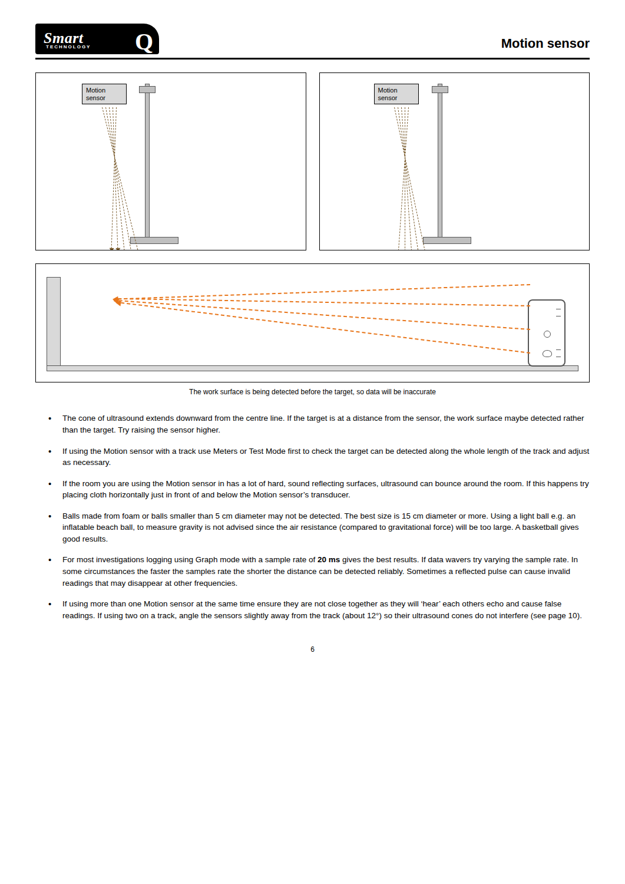Smart TECHNOLOGY Q
Motion sensor
Motion
sensor
The work surface is being detected before the target, so data will be inaccurate
Motion
sensor
Nothing is interfering with the signal so data will be correct
The work surface is being detected before the target, so data will be inaccurate
The cone of ultrasound extends downward from the centre line. If the target is at a distance from the sensor, the work surface maybe detected rather than the target. Try raising the sensor higher.
If using the Motion sensor with a track use Meters or Test Mode first to check the target can be detected along the whole length of the track and adjust as necessary.
If the room you are using the Motion sensor in has a lot of hard, sound reflecting surfaces, ultrasound can bounce around the room. If this happens try placing cloth horizontally just in front of and below the Motion sensor’s transducer.
Balls made from foam or balls smaller than 5 cm diameter may not be detected. The best size is 15 cm diameter or more. Using a light ball e.g. an inflatable beach ball, to measure gravity is not advised since the air resistance (compared to gravitational force) will be too large. A basketball gives good results.
For most investigations logging using Graph mode with a sample rate of 20 ms gives the best results. If data wavers try varying the sample rate. In some circumstances the faster the samples rate the shorter the distance can be detected reliably. Sometimes a reflected pulse can cause invalid readings that may disappear at other frequencies.
If using more than one Motion sensor at the same time ensure they are not close together as they will ‘hear’ each others echo and cause false readings. If using two on a track, angle the sensors slightly away from the track (about 12°) so their ultrasound cones do not interfere (see page 10).
6